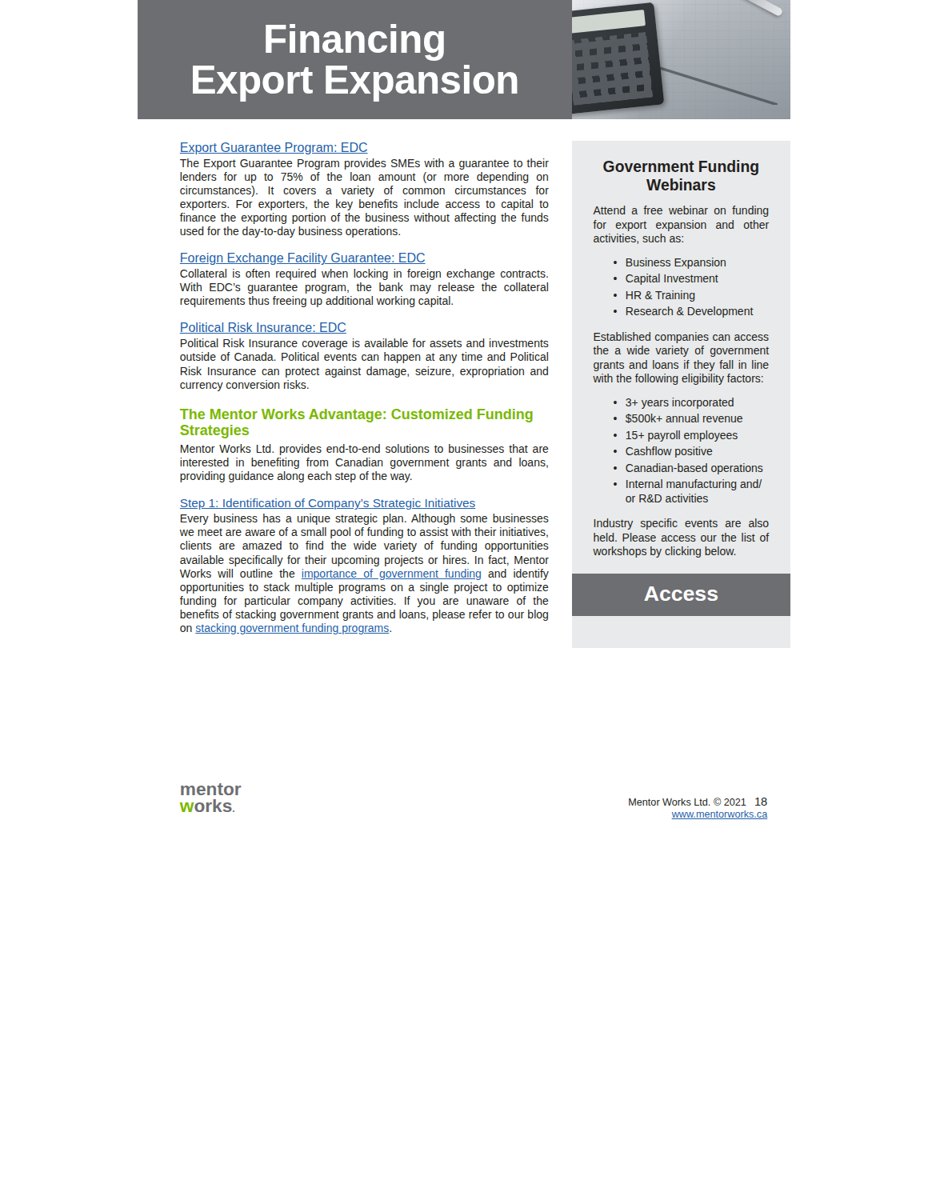Financing
Export Expansion
Export Guarantee Program: EDC
The Export Guarantee Program provides SMEs with a guarantee to their lenders for up to 75% of the loan amount (or more depending on circumstances). It covers a variety of common circumstances for exporters. For exporters, the key benefits include access to capital to finance the exporting portion of the business without affecting the funds used for the day-to-day business operations.
Foreign Exchange Facility Guarantee: EDC
Collateral is often required when locking in foreign exchange contracts. With EDC’s guarantee program, the bank may release the collateral requirements thus freeing up additional working capital.
Political Risk Insurance: EDC
Political Risk Insurance coverage is available for assets and investments outside of Canada. Political events can happen at any time and Political Risk Insurance can protect against damage, seizure, expropriation and currency conversion risks.
The Mentor Works Advantage: Customized Funding Strategies
Mentor Works Ltd. provides end-to-end solutions to businesses that are interested in benefiting from Canadian government grants and loans, providing guidance along each step of the way.
Step 1: Identification of Company’s Strategic Initiatives
Every business has a unique strategic plan. Although some businesses we meet are aware of a small pool of funding to assist with their initiatives, clients are amazed to find the wide variety of funding opportunities available specifically for their upcoming projects or hires. In fact, Mentor Works will outline the importance of government funding and identify opportunities to stack multiple programs on a single project to optimize funding for particular company activities. If you are unaware of the benefits of stacking government grants and loans, please refer to our blog on stacking government funding programs.
Government Funding Webinars
Attend a free webinar on funding for export expansion and other activities, such as:
Business Expansion
Capital Investment
HR & Training
Research & Development
Established companies can access the a wide variety of government grants and loans if they fall in line with the following eligibility factors:
3+ years incorporated
$500k+ annual revenue
15+ payroll employees
Cashflow positive
Canadian-based operations
Internal manufacturing and/
or R&D activities
Industry specific events are also held. Please access our the list of workshops by clicking below.
Access
mentor
works.
Mentor Works Ltd. © 202118
www.mentorworks.ca